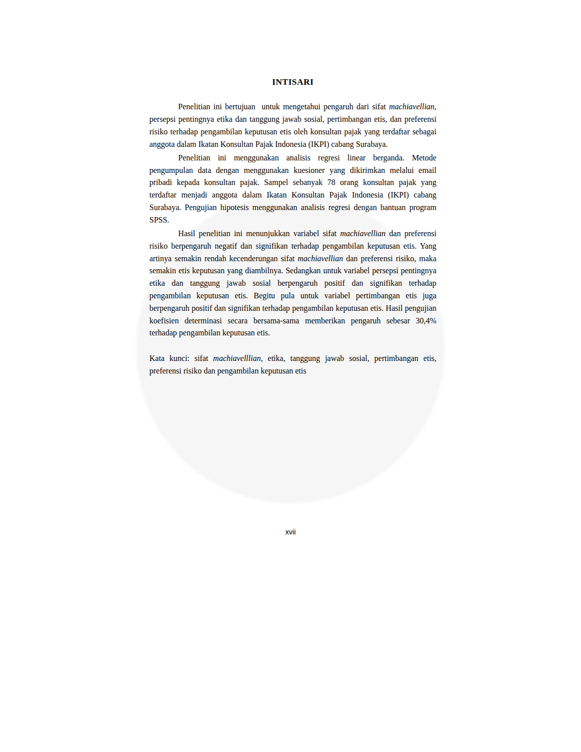INTISARI
Penelitian ini bertujuan untuk mengetahui pengaruh dari sifat machiavellian, persepsi pentingnya etika dan tanggung jawab sosial, pertimbangan etis, dan preferensi risiko terhadap pengambilan keputusan etis oleh konsultan pajak yang terdaftar sebagai anggota dalam Ikatan Konsultan Pajak Indonesia (IKPI) cabang Surabaya.
Penelitian ini menggunakan analisis regresi linear berganda. Metode pengumpulan data dengan menggunakan kuesioner yang dikirimkan melalui email pribadi kepada konsultan pajak. Sampel sebanyak 78 orang konsultan pajak yang terdaftar menjadi anggota dalam Ikatan Konsultan Pajak Indonesia (IKPI) cabang Surabaya. Pengujian hipotesis menggunakan analisis regresi dengan bantuan program SPSS.
Hasil penelitian ini menunjukkan variabel sifat machiavellian dan preferensi risiko berpengaruh negatif dan signifikan terhadap pengambilan keputusan etis. Yang artinya semakin rendah kecenderungan sifat machiavellian dan preferensi risiko, maka semakin etis keputusan yang diambilnya. Sedangkan untuk variabel persepsi pentingnya etika dan tanggung jawab sosial berpengaruh positif dan signifikan terhadap pengambilan keputusan etis. Begitu pula untuk variabel pertimbangan etis juga berpengaruh positif dan signifikan terhadap pengambilan keputusan etis. Hasil pengujian koefisien determinasi secara bersama-sama memberikan pengaruh sebesar 30,4% terhadap pengambilan keputusan etis.
Kata kunci: sifat machiavelllian, etika, tanggung jawab sosial, pertimbangan etis, preferensi risiko dan pengambilan keputusan etis
xvii